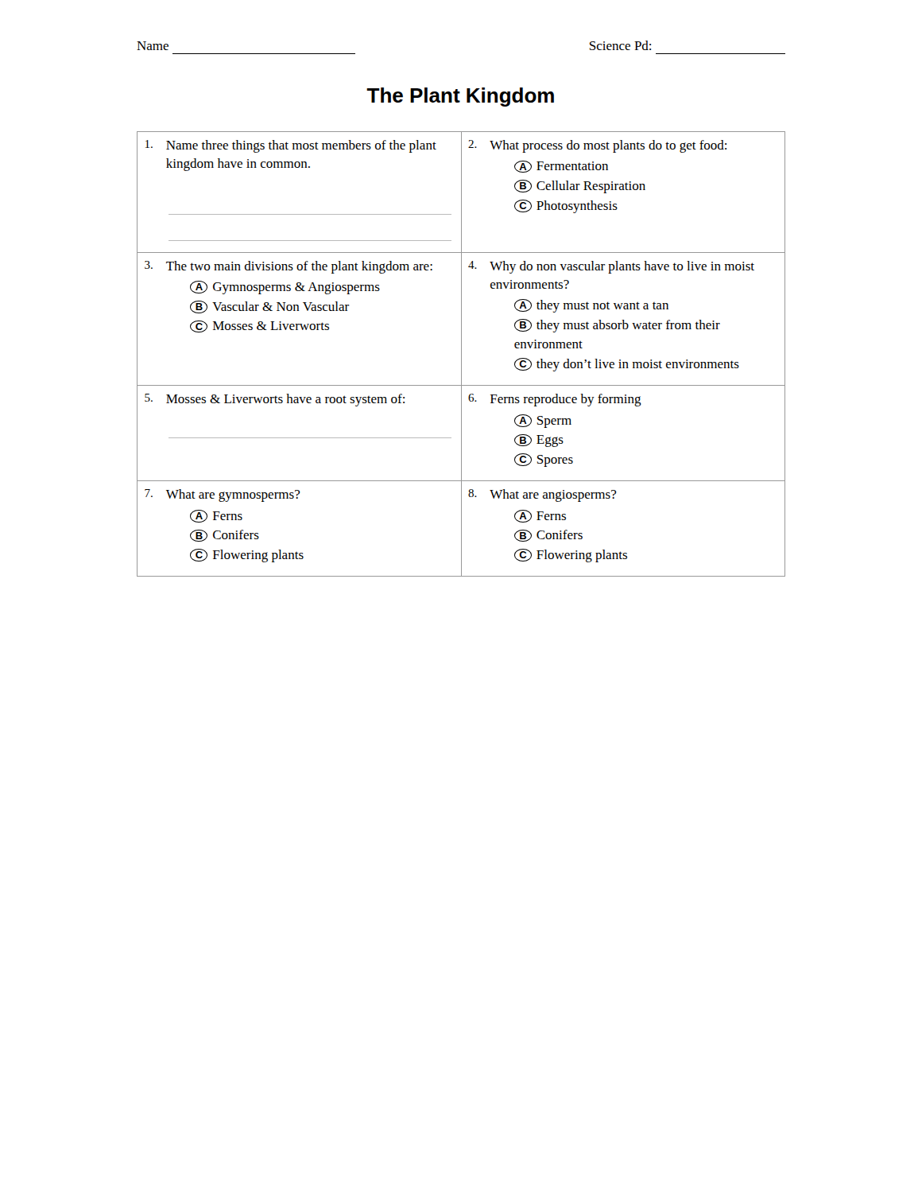Name
Science Pd:
The Plant Kingdom
| 1. Name three things that most members of the plant kingdom have in common. | 2. What process do most plants do to get food: A Fermentation B Cellular Respiration C Photosynthesis |
| 3. The two main divisions of the plant kingdom are: A Gymnosperms & Angiosperms B Vascular & Non Vascular C Mosses & Liverworts | 4. Why do non vascular plants have to live in moist environments? A they must not want a tan B they must absorb water from their environment C they don’t live in moist environments |
| 5. Mosses & Liverworts have a root system of: | 6. Ferns reproduce by forming A Sperm B Eggs C Spores |
| 7. What are gymnosperms? A Ferns B Conifers C Flowering plants | 8. What are angiosperms? A Ferns B Conifers C Flowering plants |